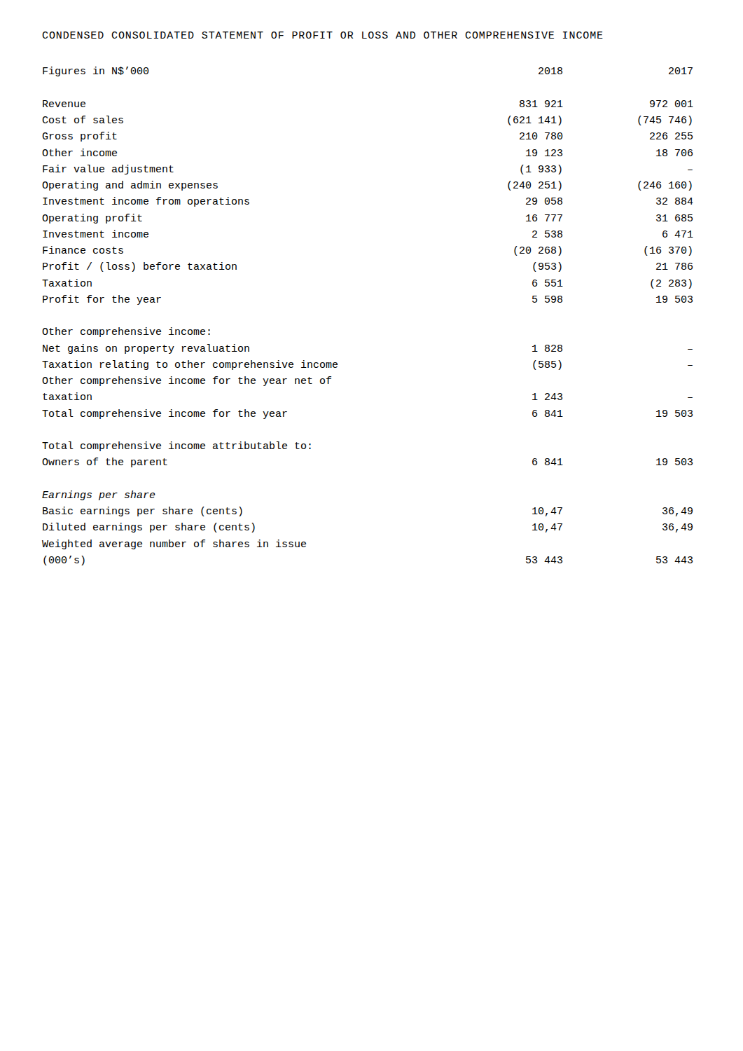Condensed consolidated statement of profit or loss and other comprehensive income
| Figures in N$’000 | 2018 | 2017 |
| Revenue | 831 921 | 972 001 |
| Cost of sales | (621 141) | (745 746) |
| Gross profit | 210 780 | 226 255 |
| Other income | 19 123 | 18 706 |
| Fair value adjustment | (1 933) | – |
| Operating and admin expenses | (240 251) | (246 160) |
| Investment income from operations | 29 058 | 32 884 |
| Operating profit | 16 777 | 31 685 |
| Investment income | 2 538 | 6 471 |
| Finance costs | (20 268) | (16 370) |
| Profit / (loss) before taxation | (953) | 21 786 |
| Taxation | 6 551 | (2 283) |
| Profit for the year | 5 598 | 19 503 |
| Other comprehensive income: | | |
| Net gains on property revaluation | 1 828 | – |
| Taxation relating to other comprehensive income | (585) | – |
| Other comprehensive income for the year net of | | |
| taxation | 1 243 | – |
| Total comprehensive income for the year | 6 841 | 19 503 |
| Total comprehensive income attributable to: | | |
| Owners of the parent | 6 841 | 19 503 |
| Earnings per share | | |
| Basic earnings per share (cents) | 10,47 | 36,49 |
| Diluted earnings per share (cents) | 10,47 | 36,49 |
| Weighted average number of shares in issue | | |
| (000’s) | 53 443 | 53 443 |